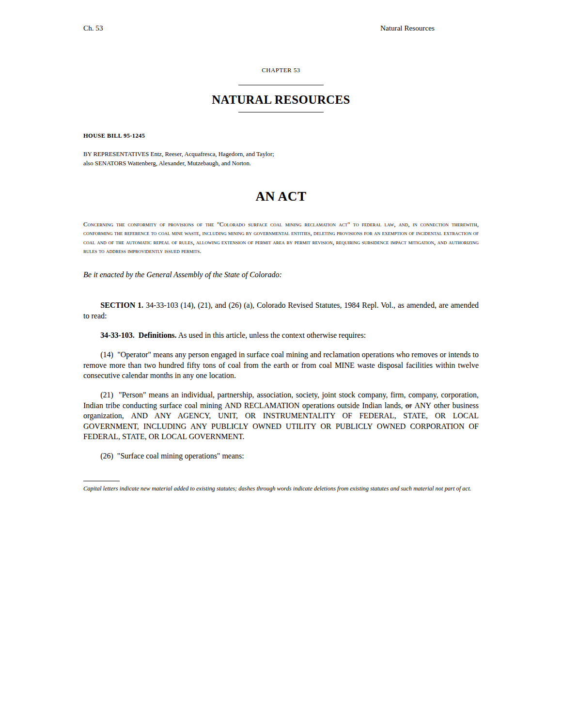Ch. 53 Natural Resources
CHAPTER 53
NATURAL RESOURCES
HOUSE BILL 95-1245
BY REPRESENTATIVES Entz, Reeser, Acquafresca, Hagedorn, and Taylor;
also SENATORS Wattenberg, Alexander, Mutzebaugh, and Norton.
AN ACT
Concerning the conformity of provisions of the "Colorado surface coal mining reclamation act" to federal law, and, in connection therewith, conforming the reference to coal mine waste, including mining by governmental entities, deleting provisions for an exemption of incidental extraction of coal and of the automatic repeal of rules, allowing extension of permit area by permit revision, requiring subsidence impact mitigation, and authorizing rules to address improvidently issued permits.
Be it enacted by the General Assembly of the State of Colorado:
SECTION 1. 34-33-103 (14), (21), and (26) (a), Colorado Revised Statutes, 1984 Repl. Vol., as amended, are amended to read:
34-33-103. Definitions. As used in this article, unless the context otherwise requires:
(14) "Operator" means any person engaged in surface coal mining and reclamation operations who removes or intends to remove more than two hundred fifty tons of coal from the earth or from coal MINE waste disposal facilities within twelve consecutive calendar months in any one location.
(21) "Person" means an individual, partnership, association, society, joint stock company, firm, company, corporation, Indian tribe conducting surface coal mining AND RECLAMATION operations outside Indian lands, or ANY other business organization, AND ANY AGENCY, UNIT, OR INSTRUMENTALITY OF FEDERAL, STATE, OR LOCAL GOVERNMENT, INCLUDING ANY PUBLICLY OWNED UTILITY OR PUBLICLY OWNED CORPORATION OF FEDERAL, STATE, OR LOCAL GOVERNMENT.
(26) "Surface coal mining operations" means:
Capital letters indicate new material added to existing statutes; dashes through words indicate deletions from existing statutes and such material not part of act.